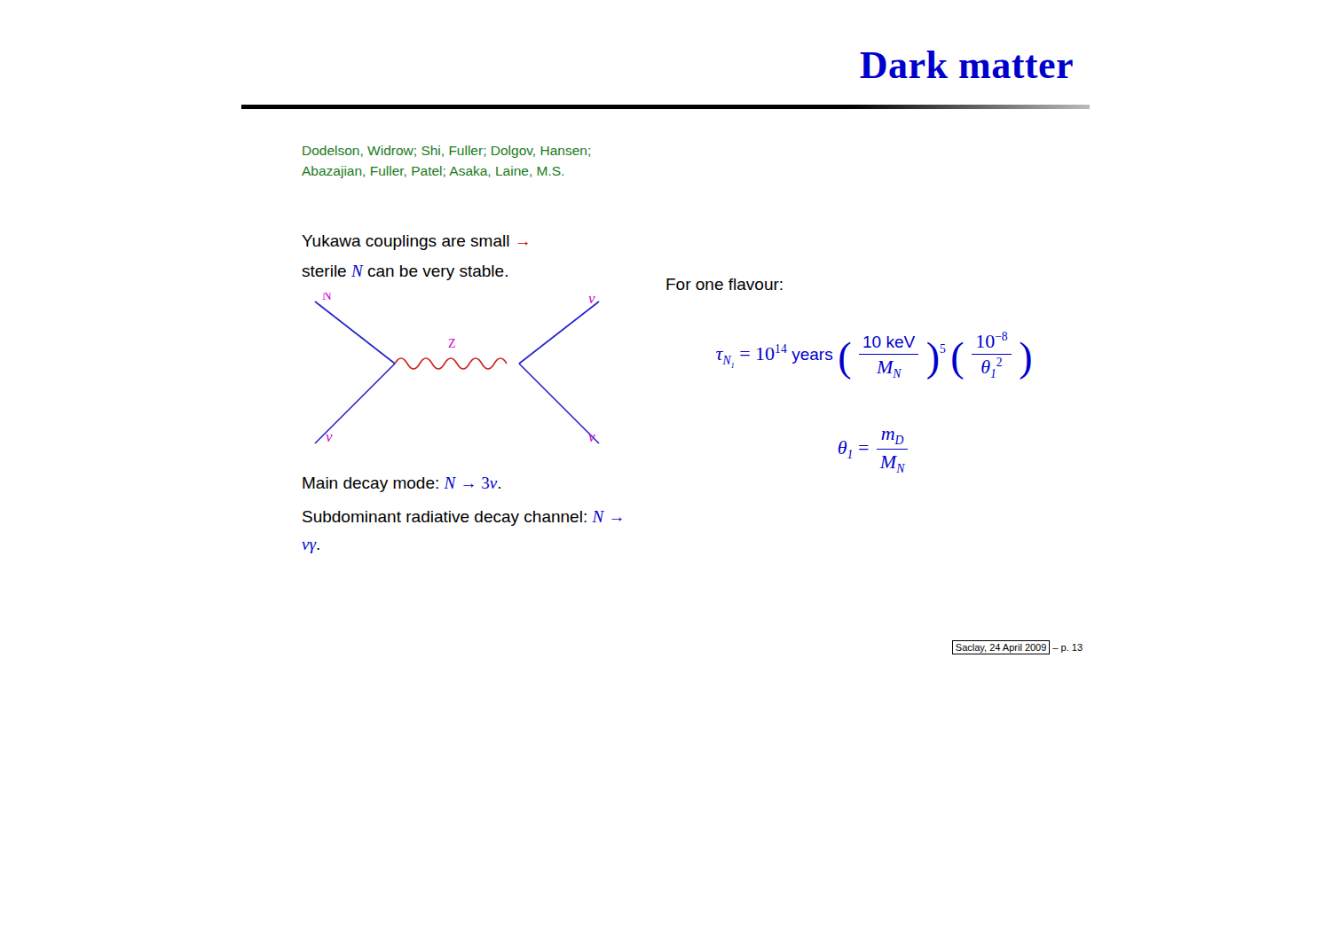Dark matter
Dodelson, Widrow; Shi, Fuller; Dolgov, Hansen;
Abazajian, Fuller, Patel; Asaka, Laine, M.S.
Yukawa couplings are small →
sterile N can be very stable.
N ν ν ν Z
Main decay mode: N → 3 ν.
Subdominant radiative decay channel: N → νγ.
For one flavour:
τN1 = 1014 years ( 10 keV MN )5 ( 10−8 θ12 )
θ1 = mD MN
Saclay, 24 April 2009– p. 13